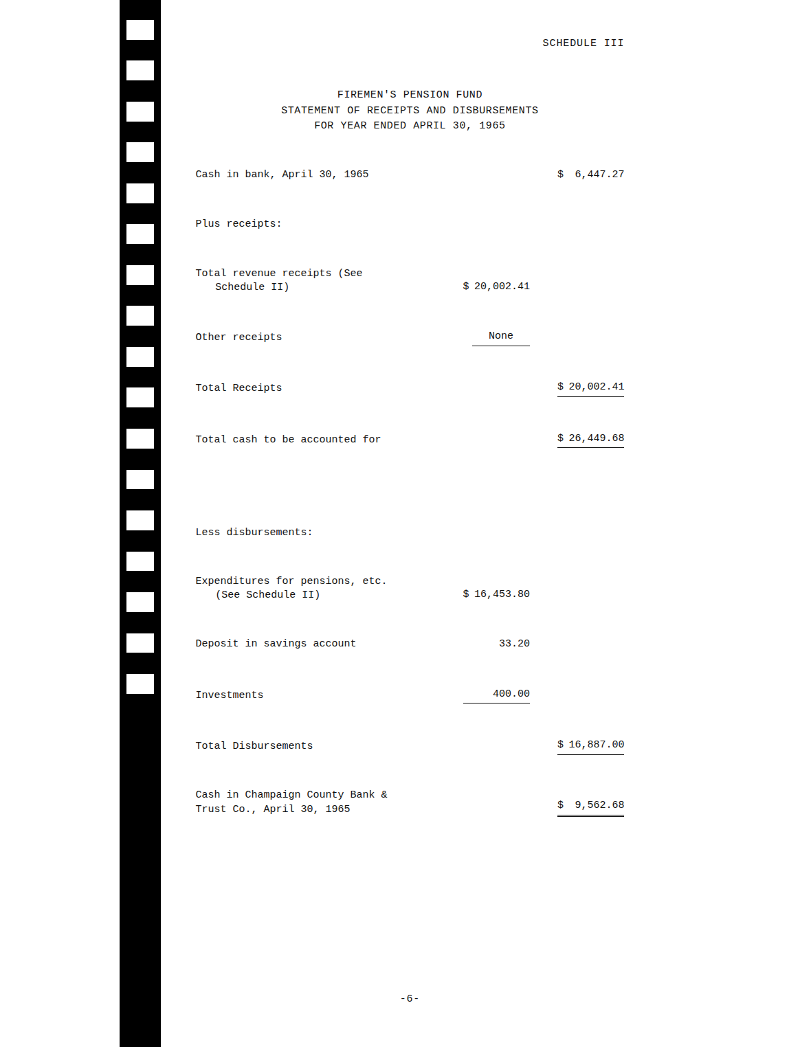SCHEDULE III
FIREMEN'S PENSION FUND
STATEMENT OF RECEIPTS AND DISBURSEMENTS
FOR YEAR ENDED APRIL 30, 1965
| Cash in bank, April 30, 1965 | | $ 6,447.27 |
| Plus receipts: | | |
| Total revenue receipts (See Schedule II) | $ 20,002.41 | |
| Other receipts | None | |
| Total Receipts | | $ 20,002.41 |
| Total cash to be accounted for | | $ 26,449.68 |
| Less disbursements: | | |
| Expenditures for pensions, etc. (See Schedule II) | $ 16,453.80 | |
| Deposit in savings account | 33.20 | |
| Investments | 400.00 | |
| Total Disbursements | | $ 16,887.00 |
| Cash in Champaign County Bank & Trust Co., April 30, 1965 | | $ 9,562.68 |
-6-